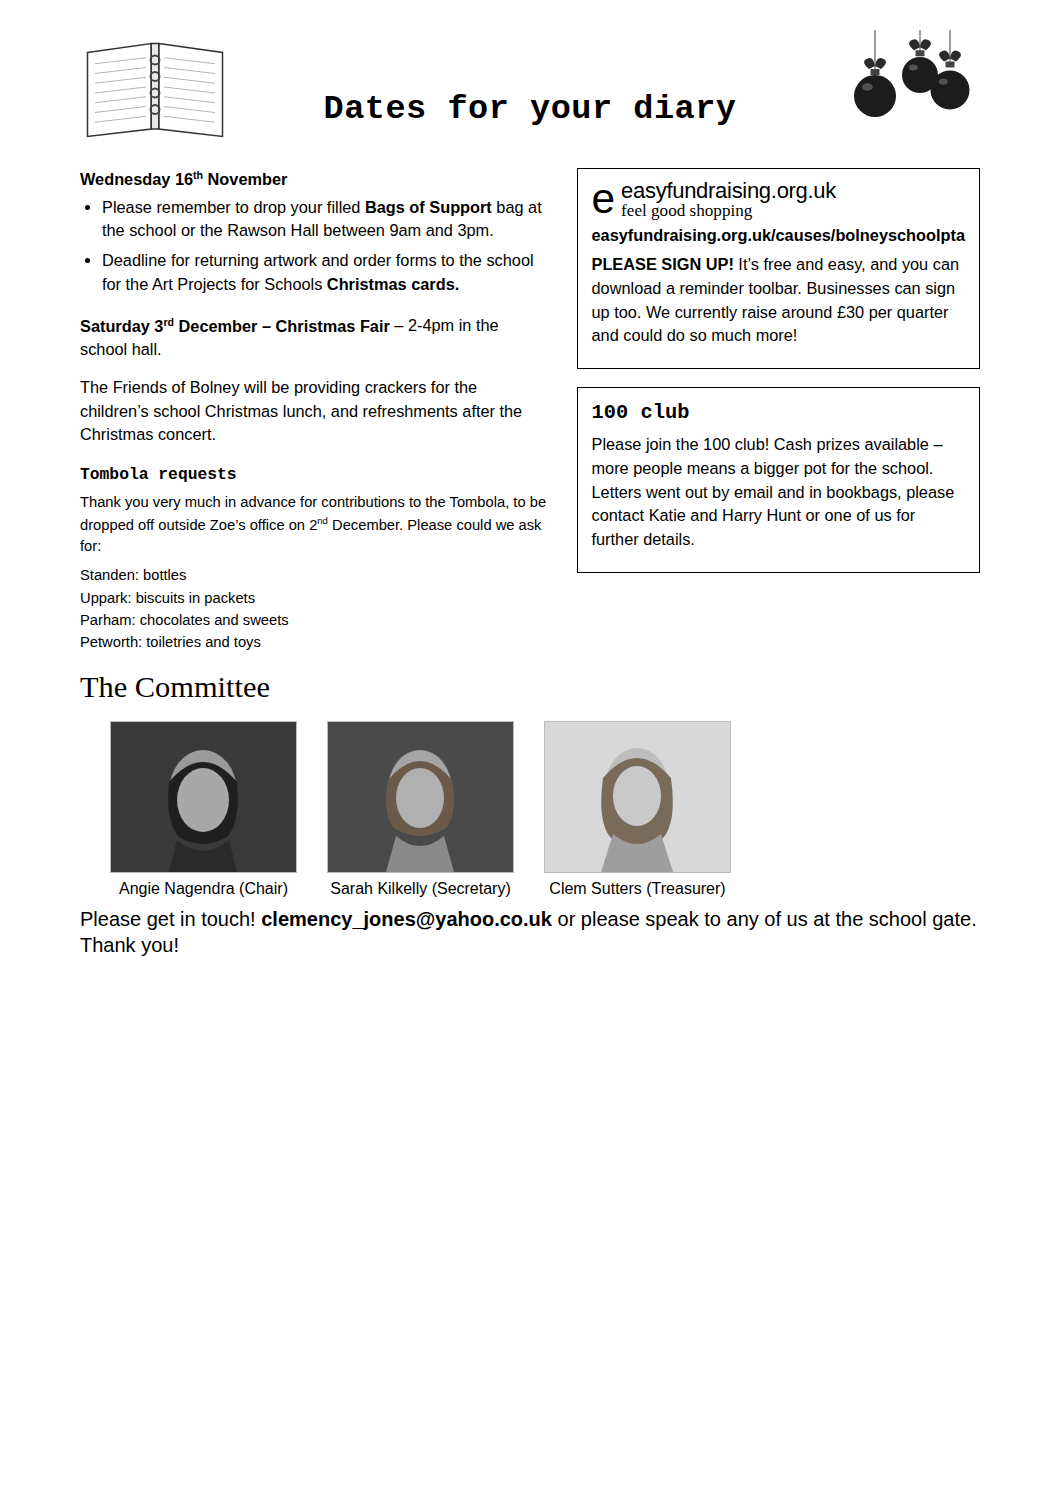Dates for your diary
Wednesday 16th November
Please remember to drop your filled Bags of Support bag at the school or the Rawson Hall between 9am and 3pm.
Deadline for returning artwork and order forms to the school for the Art Projects for Schools Christmas cards.
Saturday 3rd December – Christmas Fair – 2-4pm in the school hall.
The Friends of Bolney will be providing crackers for the children’s school Christmas lunch, and refreshments after the Christmas concert.
Tombola requests
Thank you very much in advance for contributions to the Tombola, to be dropped off outside Zoe’s office on 2nd December. Please could we ask for:
Standen: bottles
Uppark: biscuits in packets
Parham: chocolates and sweets
Petworth: toiletries and toys
e easyfundraising.org.uk
feel good shopping
easyfundraising.org.uk/causes/bolneyschoolpta
PLEASE SIGN UP! It’s free and easy, and you can download a reminder toolbar. Businesses can sign up too. We currently raise around £30 per quarter and could do so much more!
100 club
Please join the 100 club! Cash prizes available – more people means a bigger pot for the school. Letters went out by email and in bookbags, please contact Katie and Harry Hunt or one of us for further details.
The Committee
Angie Nagendra (Chair)
Sarah Kilkelly (Secretary)
Clem Sutters (Treasurer)
Please get in touch! clemency_jones@yahoo.co.uk or please speak to any of us at the school gate. Thank you!